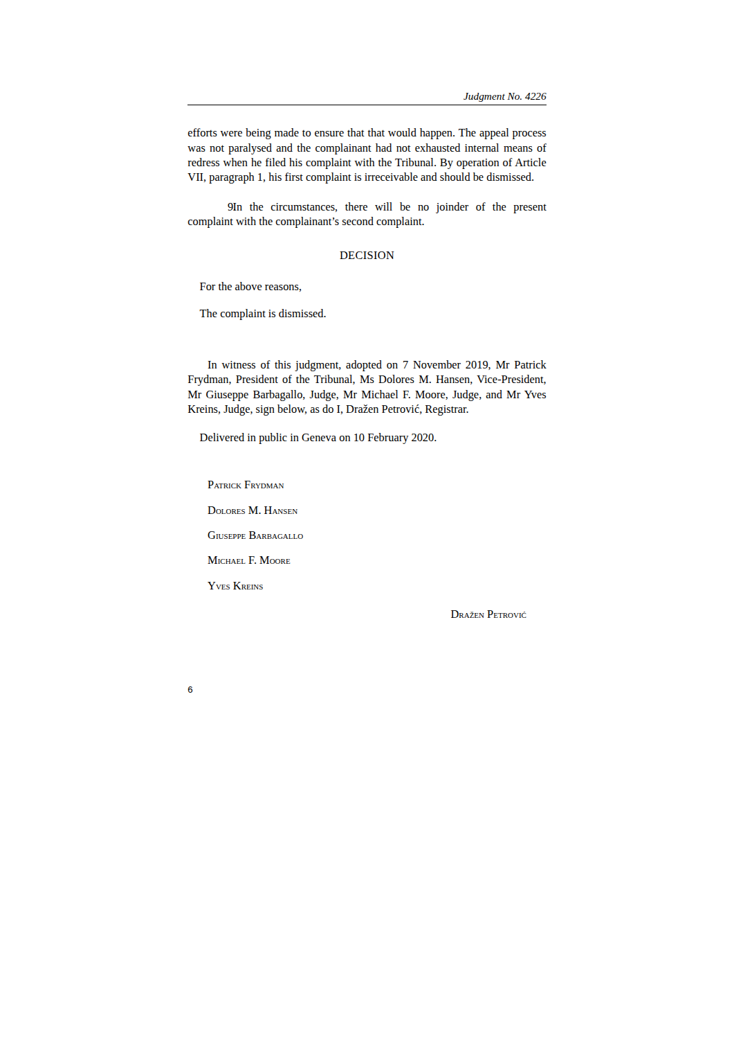Judgment No. 4226
efforts were being made to ensure that that would happen. The appeal process was not paralysed and the complainant had not exhausted internal means of redress when he filed his complaint with the Tribunal. By operation of Article VII, paragraph 1, his first complaint is irreceivable and should be dismissed.
9. In the circumstances, there will be no joinder of the present complaint with the complainant’s second complaint.
DECISION
For the above reasons,
The complaint is dismissed.
In witness of this judgment, adopted on 7 November 2019, Mr Patrick Frydman, President of the Tribunal, Ms Dolores M. Hansen, Vice-President, Mr Giuseppe Barbagallo, Judge, Mr Michael F. Moore, Judge, and Mr Yves Kreins, Judge, sign below, as do I, Dražen Petrović, Registrar.
Delivered in public in Geneva on 10 February 2020.
Patrick Frydman
Dolores M. Hansen
Giuseppe Barbagallo
Michael F. Moore
Yves Kreins
Dražen Petrović
6